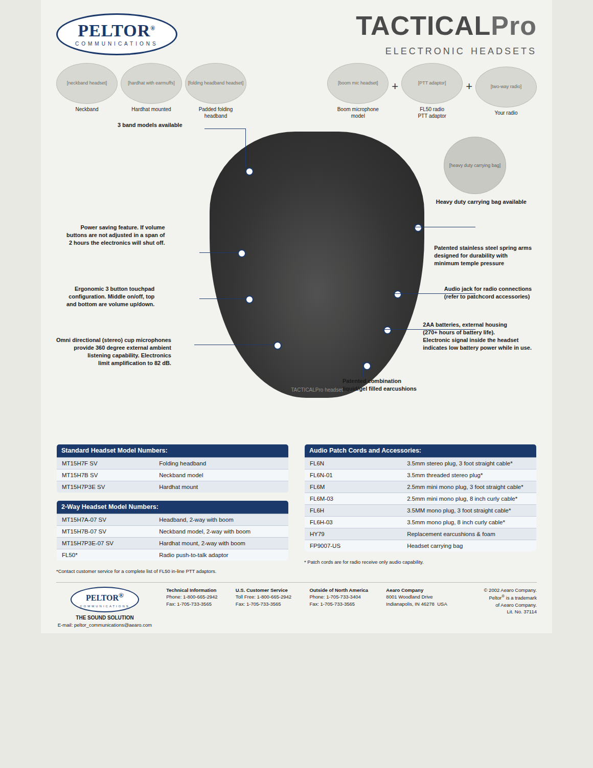PELTOR®
COMMUNICATIONS
TACTICALPro
electronic headsets
[neckband headset]
Neckband
[hardhat with earmuffs]
Hardhat mounted
[folding headband headset]
Padded folding
headband
[boom mic headset]
Boom microphone
model
+
[PTT adaptor]
FL50 radio
PTT adaptor
+
[two-way radio]
Your radio
[heavy duty carrying bag]
3 band models available
Power saving feature. If volume
buttons are not adjusted in a span of
2 hours the electronics will shut off.
Ergonomic 3 button touchpad
configuration. Middle on/off, top
and bottom are volume up/down.
Omni directional (stereo) cup microphones
provide 360 degree external ambient
listening capability. Electronics
limit amplification to 82 dB.
Heavy duty carrying bag available
Patented stainless steel spring arms
designed for durability with
minimum temple pressure
Audio jack for radio connections
(refer to patchcord accessories)
2AA batteries, external housing
(270+ hours of battery life).
Electronic signal inside the headset
indicates low battery power while in use.
Patented combination
liquid/gel filled earcushions
Standard Headset Model Numbers:
| MT15H7F SV | Folding headband |
| MT15H7B SV | Neckband model |
| MT15H7P3E SV | Hardhat mount |
2-Way Headset Model Numbers:
| MT15H7A-07 SV | Headband, 2-way with boom |
| MT15H7B-07 SV | Neckband model, 2-way with boom |
| MT15H7P3E-07 SV | Hardhat mount, 2-way with boom |
| FL50* | Radio push-to-talk adaptor |
*Contact customer service for a complete list of FL50 in-line PTT adaptors.
Audio Patch Cords and Accessories:
| FL6N | 3.5mm stereo plug, 3 foot straight cable* |
| FL6N-01 | 3.5mm threaded stereo plug* |
| FL6M | 2.5mm mini mono plug, 3 foot straight cable* |
| FL6M-03 | 2.5mm mini mono plug, 8 inch curly cable* |
| FL6H | 3.5MM mono plug, 3 foot straight cable* |
| FL6H-03 | 3.5mm mono plug, 8 inch curly cable* |
| HY79 | Replacement earcushions & foam |
| FP9007-US | Headset carrying bag |
* Patch cords are for radio receive only audio capability.
PELTOR®
COMMUNICATIONS
THE SOUND SOLUTION
E-mail: peltor_communications@aearo.com
Technical Information Phone: 1-800-665-2942
Fax: 1-705-733-3565
U.S. Customer Service Toll Free: 1-800-665-2942
Fax: 1-705-733-3565
Outside of North America Phone: 1-705-733-3404
Fax: 1-705-733-3565
Aearo Company 8001 Woodland Drive
Indianapolis, IN 46278 USA
© 2002 Aearo Company.
Peltor® is a trademark
of Aearo Company.
Lit. No. 37114